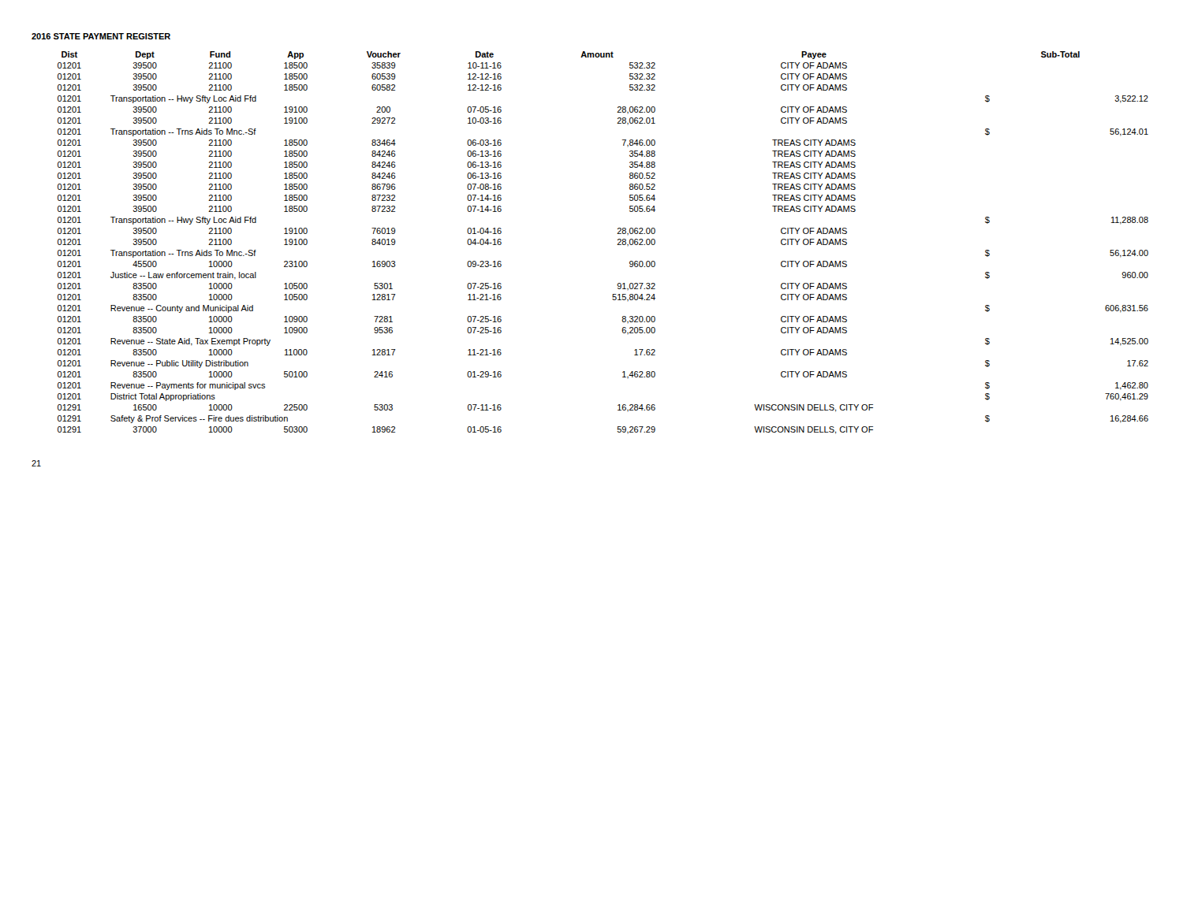2016 STATE PAYMENT REGISTER
| Dist | Dept | Fund | App | Voucher | Date | Amount | Payee | Sub-Total |
| --- | --- | --- | --- | --- | --- | --- | --- | --- |
| 01201 | 39500 | 21100 | 18500 | 35839 | 10-11-16 | 532.32 | CITY OF ADAMS | | |
| 01201 | 39500 | 21100 | 18500 | 60539 | 12-12-16 | 532.32 | CITY OF ADAMS | | |
| 01201 | 39500 | 21100 | 18500 | 60582 | 12-12-16 | 532.32 | CITY OF ADAMS | | |
| 01201 | Transportation -- Hwy Sfty Loc Aid Ffd | $ | 3,522.12 |
| 01201 | 39500 | 21100 | 19100 | 200 | 07-05-16 | 28,062.00 | CITY OF ADAMS | | |
| 01201 | 39500 | 21100 | 19100 | 29272 | 10-03-16 | 28,062.01 | CITY OF ADAMS | | |
| 01201 | Transportation -- Trns Aids To Mnc.-Sf | $ | 56,124.01 |
| 01201 | 39500 | 21100 | 18500 | 83464 | 06-03-16 | 7,846.00 | TREAS CITY ADAMS | | |
| 01201 | 39500 | 21100 | 18500 | 84246 | 06-13-16 | 354.88 | TREAS CITY ADAMS | | |
| 01201 | 39500 | 21100 | 18500 | 84246 | 06-13-16 | 354.88 | TREAS CITY ADAMS | | |
| 01201 | 39500 | 21100 | 18500 | 84246 | 06-13-16 | 860.52 | TREAS CITY ADAMS | | |
| 01201 | 39500 | 21100 | 18500 | 86796 | 07-08-16 | 860.52 | TREAS CITY ADAMS | | |
| 01201 | 39500 | 21100 | 18500 | 87232 | 07-14-16 | 505.64 | TREAS CITY ADAMS | | |
| 01201 | 39500 | 21100 | 18500 | 87232 | 07-14-16 | 505.64 | TREAS CITY ADAMS | | |
| 01201 | Transportation -- Hwy Sfty Loc Aid Ffd | $ | 11,288.08 |
| 01201 | 39500 | 21100 | 19100 | 76019 | 01-04-16 | 28,062.00 | CITY OF ADAMS | | |
| 01201 | 39500 | 21100 | 19100 | 84019 | 04-04-16 | 28,062.00 | CITY OF ADAMS | | |
| 01201 | Transportation -- Trns Aids To Mnc.-Sf | $ | 56,124.00 |
| 01201 | 45500 | 10000 | 23100 | 16903 | 09-23-16 | 960.00 | CITY OF ADAMS | | |
| 01201 | Justice -- Law enforcement train, local | $ | 960.00 |
| 01201 | 83500 | 10000 | 10500 | 5301 | 07-25-16 | 91,027.32 | CITY OF ADAMS | | |
| 01201 | 83500 | 10000 | 10500 | 12817 | 11-21-16 | 515,804.24 | CITY OF ADAMS | | |
| 01201 | Revenue -- County and Municipal Aid | $ | 606,831.56 |
| 01201 | 83500 | 10000 | 10900 | 7281 | 07-25-16 | 8,320.00 | CITY OF ADAMS | | |
| 01201 | 83500 | 10000 | 10900 | 9536 | 07-25-16 | 6,205.00 | CITY OF ADAMS | | |
| 01201 | Revenue -- State Aid, Tax Exempt Proprty | $ | 14,525.00 |
| 01201 | 83500 | 10000 | 11000 | 12817 | 11-21-16 | 17.62 | CITY OF ADAMS | | |
| 01201 | Revenue -- Public Utility Distribution | $ | 17.62 |
| 01201 | 83500 | 10000 | 50100 | 2416 | 01-29-16 | 1,462.80 | CITY OF ADAMS | | |
| 01201 | Revenue -- Payments for municipal svcs | $ | 1,462.80 |
| 01201 | District Total Appropriations | $ | 760,461.29 |
| 01291 | 16500 | 10000 | 22500 | 5303 | 07-11-16 | 16,284.66 | WISCONSIN DELLS, CITY OF | | |
| 01291 | Safety & Prof Services -- Fire dues distribution | $ | 16,284.66 |
| 01291 | 37000 | 10000 | 50300 | 18962 | 01-05-16 | 59,267.29 | WISCONSIN DELLS, CITY OF | | |
21